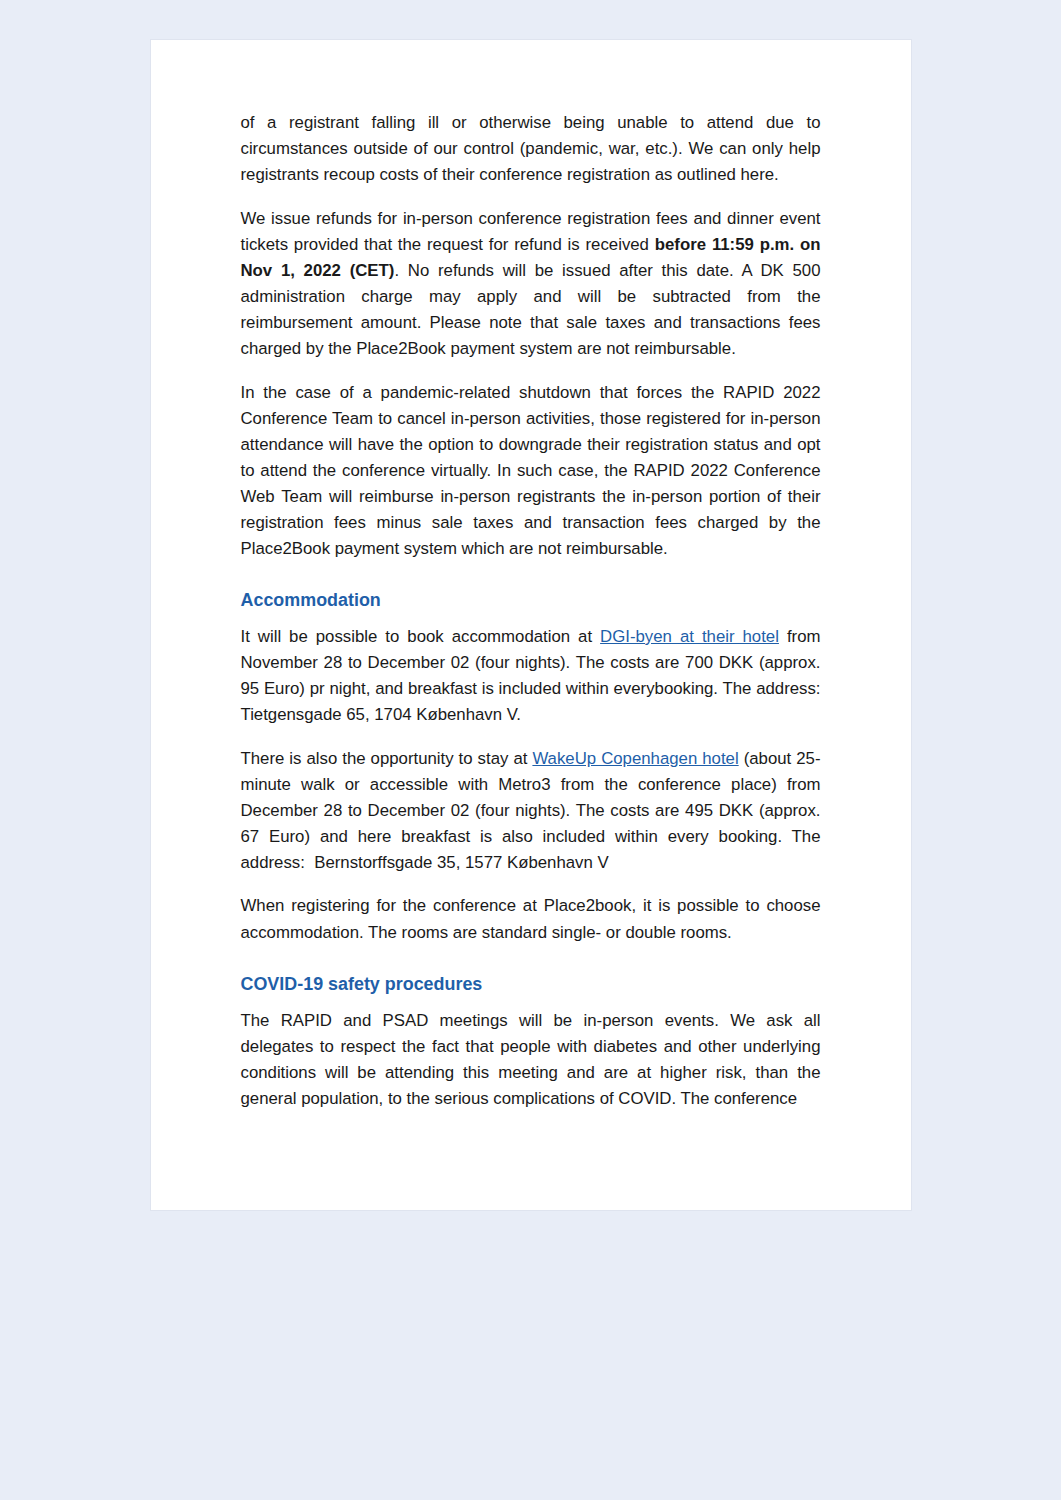of a registrant falling ill or otherwise being unable to attend due to circumstances outside of our control (pandemic, war, etc.). We can only help registrants recoup costs of their conference registration as outlined here.
We issue refunds for in-person conference registration fees and dinner event tickets provided that the request for refund is received before 11:59 p.m. on Nov 1, 2022 (CET). No refunds will be issued after this date. A DK 500 administration charge may apply and will be subtracted from the reimbursement amount. Please note that sale taxes and transactions fees charged by the Place2Book payment system are not reimbursable.
In the case of a pandemic-related shutdown that forces the RAPID 2022 Conference Team to cancel in-person activities, those registered for in-person attendance will have the option to downgrade their registration status and opt to attend the conference virtually. In such case, the RAPID 2022 Conference Web Team will reimburse in-person registrants the in-person portion of their registration fees minus sale taxes and transaction fees charged by the Place2Book payment system which are not reimbursable.
Accommodation
It will be possible to book accommodation at DGI-byen at their hotel from November 28 to December 02 (four nights). The costs are 700 DKK (approx. 95 Euro) pr night, and breakfast is included within everybooking. The address: Tietgensgade 65, 1704 København V.
There is also the opportunity to stay at WakeUp Copenhagen hotel (about 25-minute walk or accessible with Metro3 from the conference place) from December 28 to December 02 (four nights). The costs are 495 DKK (approx. 67 Euro) and here breakfast is also included within every booking. The address: Bernstorffsgade 35, 1577 København V
When registering for the conference at Place2book, it is possible to choose accommodation. The rooms are standard single- or double rooms.
COVID-19 safety procedures
The RAPID and PSAD meetings will be in-person events. We ask all delegates to respect the fact that people with diabetes and other underlying conditions will be attending this meeting and are at higher risk, than the general population, to the serious complications of COVID. The conference